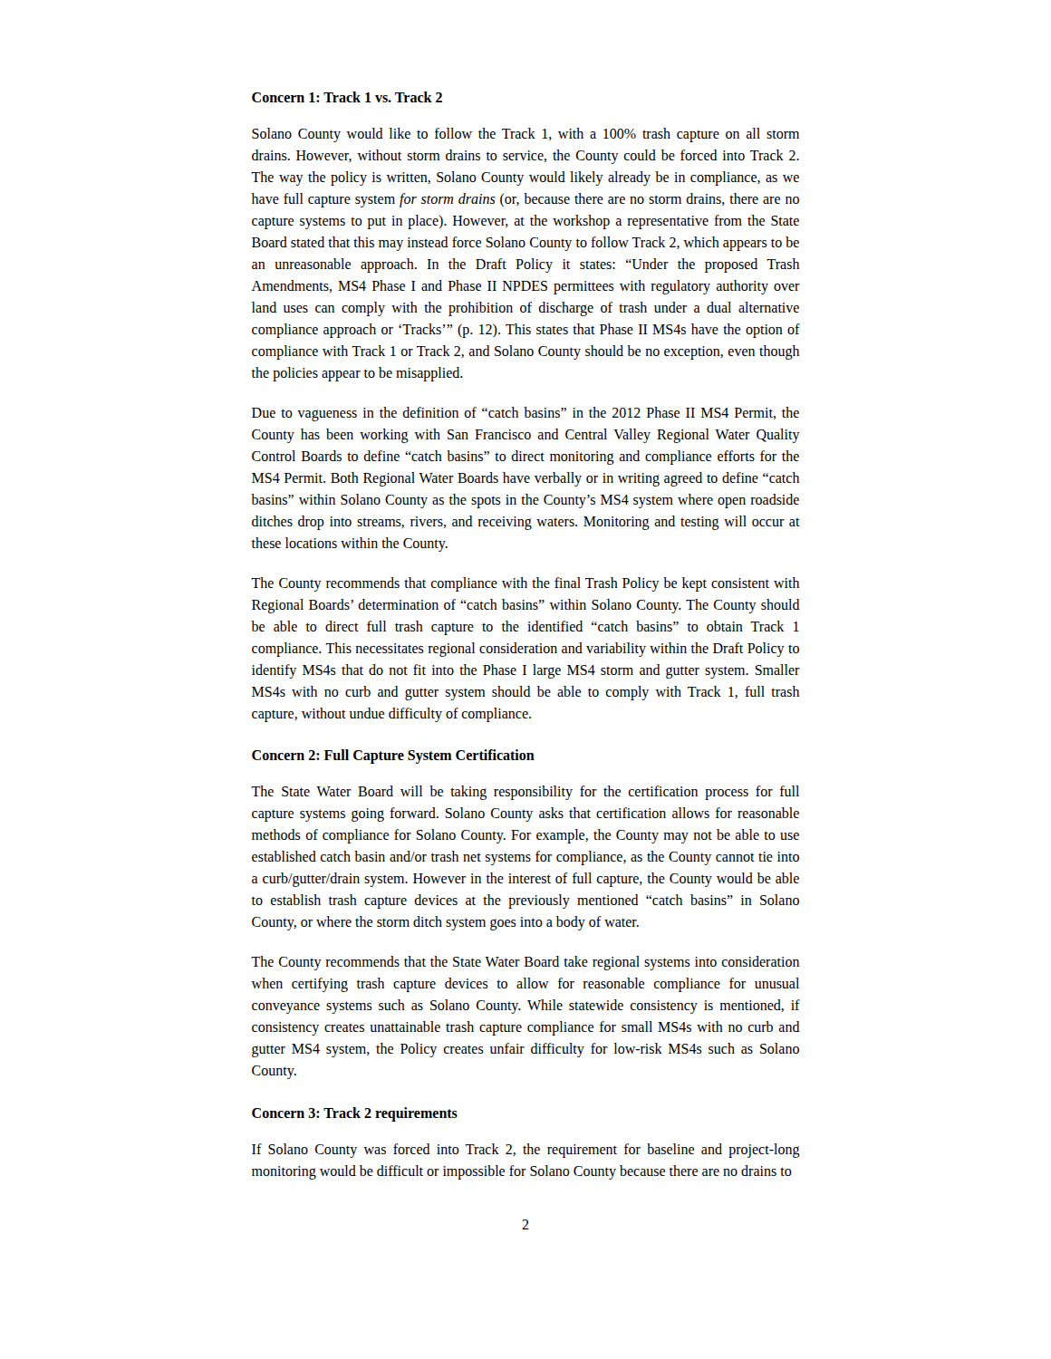Concern 1: Track 1 vs. Track 2
Solano County would like to follow the Track 1, with a 100% trash capture on all storm drains. However, without storm drains to service, the County could be forced into Track 2. The way the policy is written, Solano County would likely already be in compliance, as we have full capture system for storm drains (or, because there are no storm drains, there are no capture systems to put in place). However, at the workshop a representative from the State Board stated that this may instead force Solano County to follow Track 2, which appears to be an unreasonable approach. In the Draft Policy it states: “Under the proposed Trash Amendments, MS4 Phase I and Phase II NPDES permittees with regulatory authority over land uses can comply with the prohibition of discharge of trash under a dual alternative compliance approach or ‘Tracks’” (p. 12). This states that Phase II MS4s have the option of compliance with Track 1 or Track 2, and Solano County should be no exception, even though the policies appear to be misapplied.
Due to vagueness in the definition of “catch basins” in the 2012 Phase II MS4 Permit, the County has been working with San Francisco and Central Valley Regional Water Quality Control Boards to define “catch basins” to direct monitoring and compliance efforts for the MS4 Permit. Both Regional Water Boards have verbally or in writing agreed to define “catch basins” within Solano County as the spots in the County’s MS4 system where open roadside ditches drop into streams, rivers, and receiving waters. Monitoring and testing will occur at these locations within the County.
The County recommends that compliance with the final Trash Policy be kept consistent with Regional Boards’ determination of “catch basins” within Solano County. The County should be able to direct full trash capture to the identified “catch basins” to obtain Track 1 compliance. This necessitates regional consideration and variability within the Draft Policy to identify MS4s that do not fit into the Phase I large MS4 storm and gutter system. Smaller MS4s with no curb and gutter system should be able to comply with Track 1, full trash capture, without undue difficulty of compliance.
Concern 2: Full Capture System Certification
The State Water Board will be taking responsibility for the certification process for full capture systems going forward. Solano County asks that certification allows for reasonable methods of compliance for Solano County. For example, the County may not be able to use established catch basin and/or trash net systems for compliance, as the County cannot tie into a curb/gutter/drain system. However in the interest of full capture, the County would be able to establish trash capture devices at the previously mentioned “catch basins” in Solano County, or where the storm ditch system goes into a body of water.
The County recommends that the State Water Board take regional systems into consideration when certifying trash capture devices to allow for reasonable compliance for unusual conveyance systems such as Solano County. While statewide consistency is mentioned, if consistency creates unattainable trash capture compliance for small MS4s with no curb and gutter MS4 system, the Policy creates unfair difficulty for low-risk MS4s such as Solano County.
Concern 3: Track 2 requirements
If Solano County was forced into Track 2, the requirement for baseline and project-long monitoring would be difficult or impossible for Solano County because there are no drains to
2